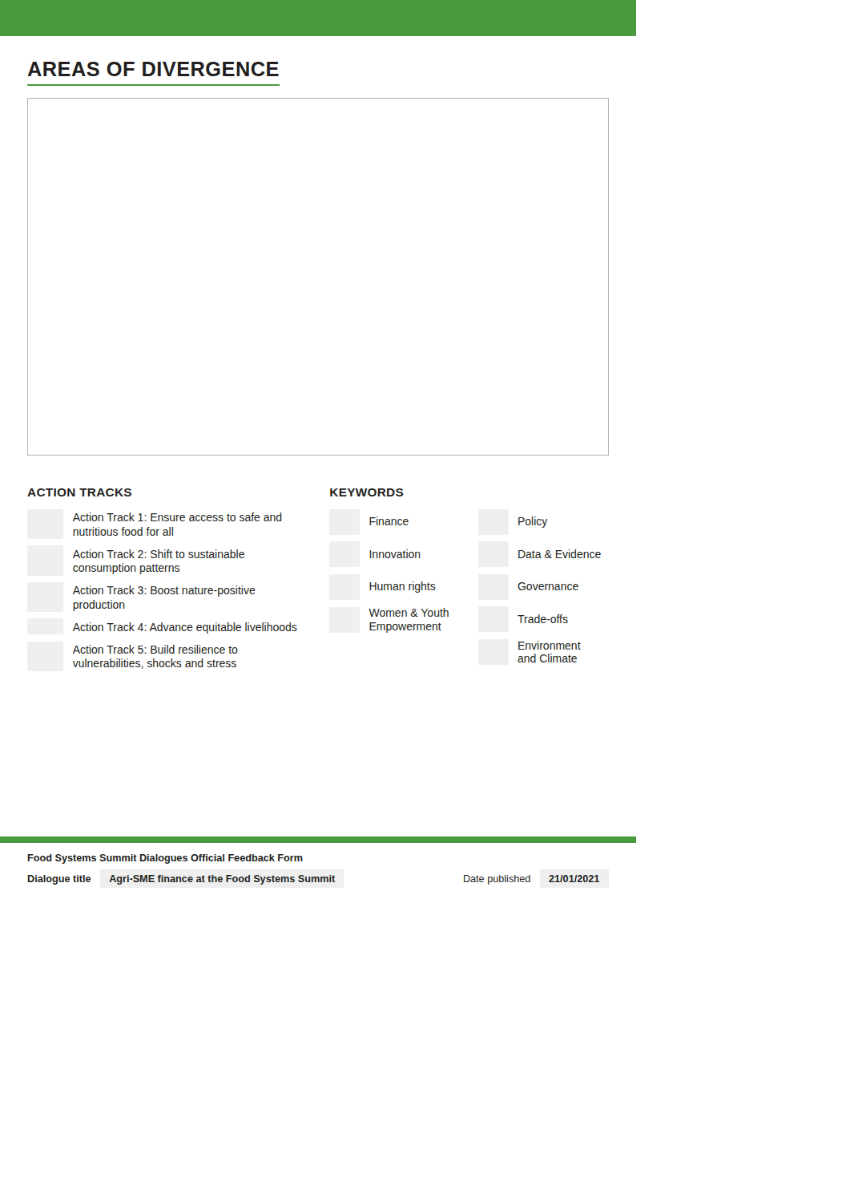Areas of divergence
Action Tracks
Action Track 1: Ensure access to safe and
nutritious food for all
Action Track 2: Shift to sustainable
consumption patterns
Action Track 3: Boost nature-positive
production
Action Track 4: Advance equitable livelihoods
Action Track 5: Build resilience to
vulnerabilities, shocks and stress
Keywords
Finance
Innovation
Human rights
Women & Youth
Empowerment
Policy
Data & Evidence
Governance
Trade-offs
Environment
and Climate
Food Systems Summit Dialogues Official Feedback Form
Dialogue title Agri-SME finance at the Food Systems Summit Date published 21/01/2021